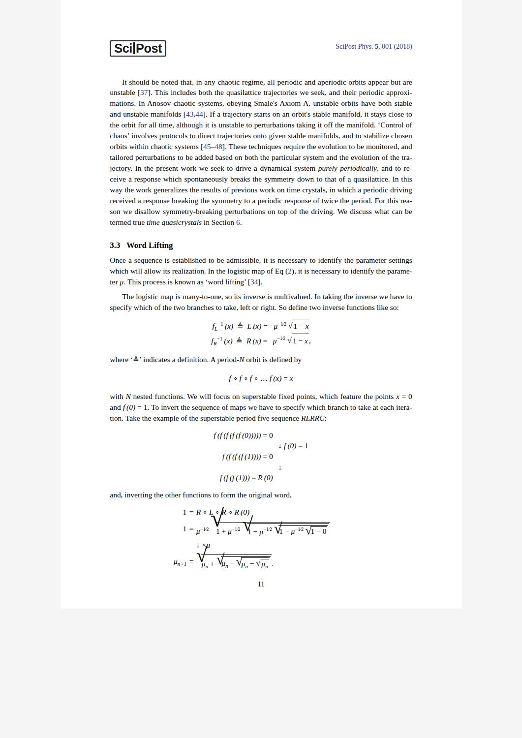Sci Post
SciPost Phys. 5, 001 (2018)
It should be noted that, in any chaotic regime, all periodic and aperiodic orbits appear but are unstable [37]. This includes both the quasilattice trajectories we seek, and their periodic approximations. In Anosov chaotic systems, obeying Smale's Axiom A, unstable orbits have both stable and unstable manifolds [43,44]. If a trajectory starts on an orbit's stable manifold, it stays close to the orbit for all time, although it is unstable to perturbations taking it off the manifold. ‘Control of chaos’ involves protocols to direct trajectories onto given stable manifolds, and to stabilize chosen orbits within chaotic systems [45–48]. These techniques require the evolution to be monitored, and tailored perturbations to be added based on both the particular system and the evolution of the trajectory. In the present work we seek to drive a dynamical system purely periodically, and to receive a response which spontaneously breaks the symmetry down to that of a quasilattice. In this way the work generalizes the results of previous work on time crystals, in which a periodic driving received a response breaking the symmetry to a periodic response of twice the period. For this reason we disallow symmetry-breaking perturbations on top of the driving. We discuss what can be termed true time quasicrystals in Section 6.
3.3 Word Lifting
Once a sequence is established to be admissible, it is necessary to identify the parameter settings which will allow its realization. In the logistic map of Eq (2), it is necessary to identify the parameter μ. This process is known as ‘word lifting’ [34].
The logistic map is many-to-one, so its inverse is multivalued. In taking the inverse we have to specify which of the two branches to take, left or right. So define two inverse functions like so:
fL−1 (x) ≜ L (x) = −μ−1⁄2 1 − x fR−1 (x) ≜ R (x) = μ−1⁄2 1 − x,
where ‘≜’ indicates a definition. A period-N orbit is defined by
f ∘ f ∘ f ∘ … f (x) = x
with N nested functions. We will focus on superstable fixed points, which feature the points x = 0 and f (0) = 1. To invert the sequence of maps we have to specify which branch to take at each iteration. Take the example of the superstable period five sequence RLRRC:
| f (f (f (f (f (0))))) = 0 | |
| | ↓ f (0) = 1 |
| f (f (f (f (1)))) = 0 | |
| | ↓ |
| f (f (f (1))) = R (0) | |
and, inverting the other functions to form the original word,
| 1 | = | R ∘ L ∘ R ∘ R (0) |
| 1 | = | μ − 1 ⁄ 2 1 + μ − 1 ⁄ 2 1 − μ − 1 ⁄ 2 1 − μ − 1 ⁄ 2 1 − 0 |
| | | ↓ × μ |
| μ n+1 | = | μ n + μ n − μ n − μ n . |
11